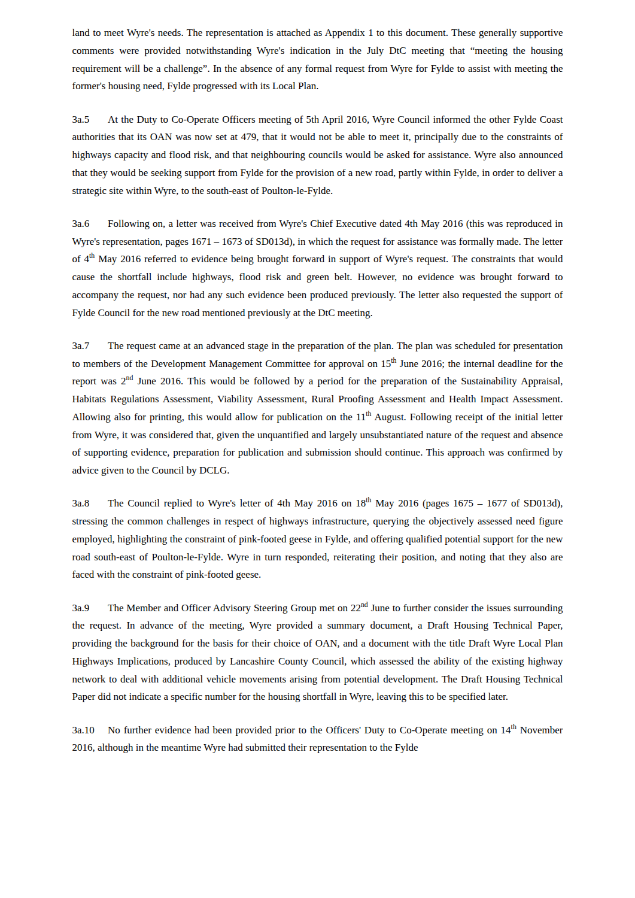land to meet Wyre's needs. The representation is attached as Appendix 1 to this document. These generally supportive comments were provided notwithstanding Wyre's indication in the July DtC meeting that “meeting the housing requirement will be a challenge”. In the absence of any formal request from Wyre for Fylde to assist with meeting the former's housing need, Fylde progressed with its Local Plan.
3a.5 At the Duty to Co-Operate Officers meeting of 5th April 2016, Wyre Council informed the other Fylde Coast authorities that its OAN was now set at 479, that it would not be able to meet it, principally due to the constraints of highways capacity and flood risk, and that neighbouring councils would be asked for assistance. Wyre also announced that they would be seeking support from Fylde for the provision of a new road, partly within Fylde, in order to deliver a strategic site within Wyre, to the south-east of Poulton-le-Fylde.
3a.6 Following on, a letter was received from Wyre's Chief Executive dated 4th May 2016 (this was reproduced in Wyre's representation, pages 1671 – 1673 of SD013d), in which the request for assistance was formally made. The letter of 4th May 2016 referred to evidence being brought forward in support of Wyre's request. The constraints that would cause the shortfall include highways, flood risk and green belt. However, no evidence was brought forward to accompany the request, nor had any such evidence been produced previously. The letter also requested the support of Fylde Council for the new road mentioned previously at the DtC meeting.
3a.7 The request came at an advanced stage in the preparation of the plan. The plan was scheduled for presentation to members of the Development Management Committee for approval on 15th June 2016; the internal deadline for the report was 2nd June 2016. This would be followed by a period for the preparation of the Sustainability Appraisal, Habitats Regulations Assessment, Viability Assessment, Rural Proofing Assessment and Health Impact Assessment. Allowing also for printing, this would allow for publication on the 11th August. Following receipt of the initial letter from Wyre, it was considered that, given the unquantified and largely unsubstantiated nature of the request and absence of supporting evidence, preparation for publication and submission should continue. This approach was confirmed by advice given to the Council by DCLG.
3a.8 The Council replied to Wyre's letter of 4th May 2016 on 18th May 2016 (pages 1675 – 1677 of SD013d), stressing the common challenges in respect of highways infrastructure, querying the objectively assessed need figure employed, highlighting the constraint of pink-footed geese in Fylde, and offering qualified potential support for the new road south-east of Poulton-le-Fylde. Wyre in turn responded, reiterating their position, and noting that they also are faced with the constraint of pink-footed geese.
3a.9 The Member and Officer Advisory Steering Group met on 22nd June to further consider the issues surrounding the request. In advance of the meeting, Wyre provided a summary document, a Draft Housing Technical Paper, providing the background for the basis for their choice of OAN, and a document with the title Draft Wyre Local Plan Highways Implications, produced by Lancashire County Council, which assessed the ability of the existing highway network to deal with additional vehicle movements arising from potential development. The Draft Housing Technical Paper did not indicate a specific number for the housing shortfall in Wyre, leaving this to be specified later.
3a.10 No further evidence had been provided prior to the Officers' Duty to Co-Operate meeting on 14th November 2016, although in the meantime Wyre had submitted their representation to the Fylde